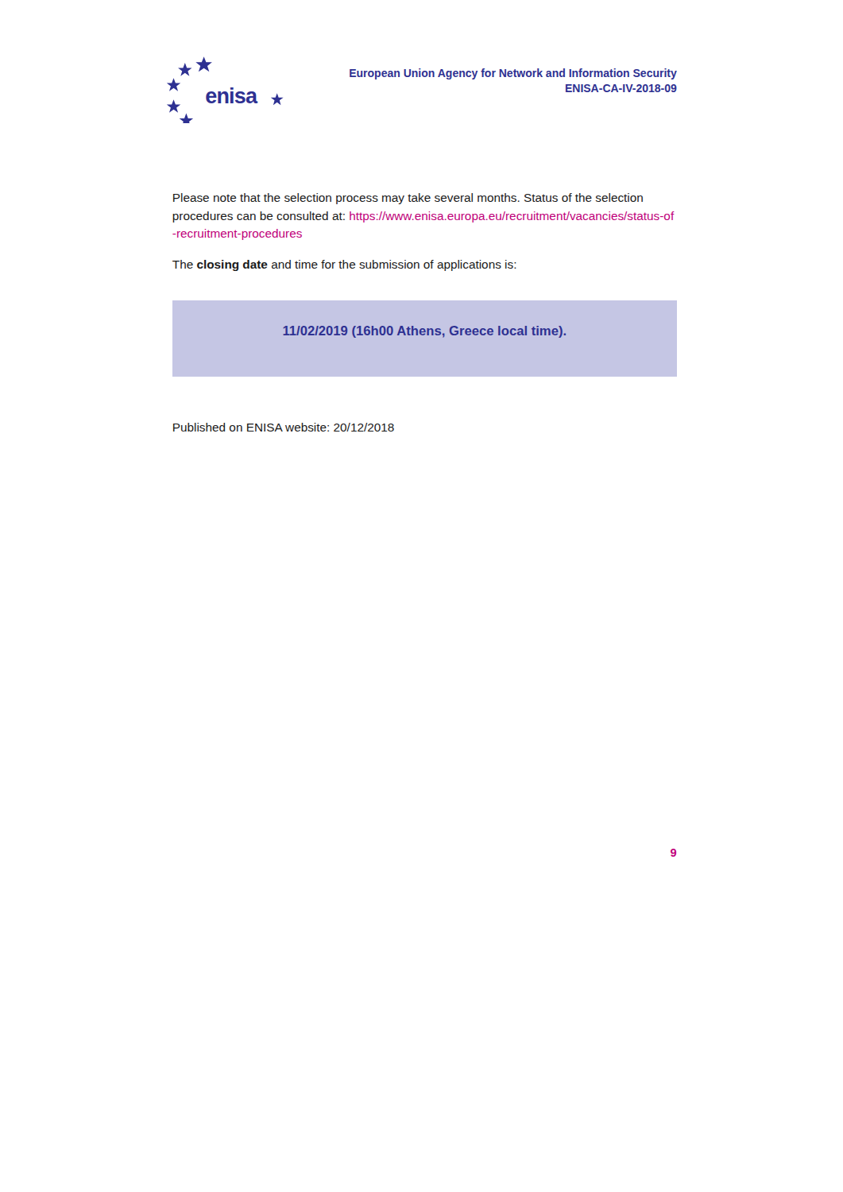enisa
European Union Agency for Network and Information Security
ENISA-CA-IV-2018-09
Please note that the selection process may take several months. Status of the selection procedures can be consulted at: https://www.enisa.europa.eu/recruitment/vacancies/status-of-recruitment-procedures
The closing date and time for the submission of applications is:
11/02/2019 (16h00 Athens, Greece local time).
Published on ENISA website: 20/12/2018
9